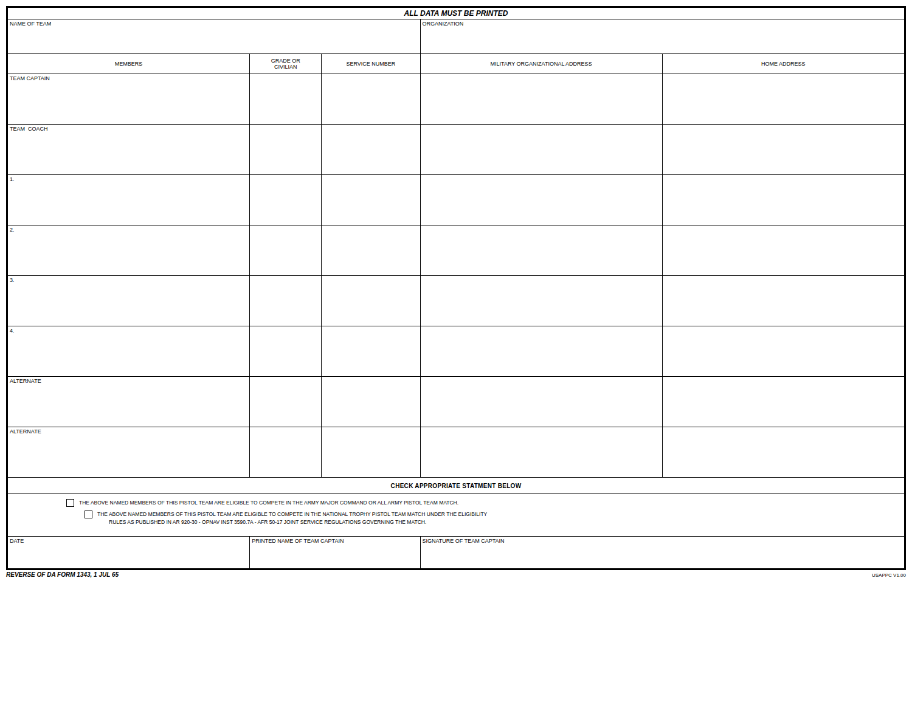| ALL DATA MUST BE PRINTED |
| NAME OF TEAM | ORGANIZATION |
| MEMBERS | GRADE OR CIVILIAN | SERVICE NUMBER | MILITARY ORGANIZATIONAL ADDRESS | HOME ADDRESS |
| TEAM CAPTAIN | | | | |
| TEAM COACH | | | | |
| 1. | | | | |
| 2. | | | | |
| 3. | | | | |
| 4. | | | | |
| ALTERNATE | | | | |
| ALTERNATE | | | | |
| CHECK APPROPRIATE STATMENT BELOW |
| THE ABOVE NAMED MEMBERS OF THIS PISTOL TEAM ARE ELIGIBLE TO COMPETE IN THE ARMY MAJOR COMMAND OR ALL ARMY PISTOL TEAM MATCH. THE ABOVE NAMED MEMBERS OF THIS PISTOL TEAM ARE ELIGIBLE TO COMPETE IN THE NATIONAL TROPHY PISTOL TEAM MATCH UNDER THE ELIGIBILITY RULES AS PUBLISHED IN AR 920-30 - OPNAV INST 3590.7A - AFR 50-17 JOINT SERVICE REGULATIONS GOVERNING THE MATCH. |
| DATE | PRINTED NAME OF TEAM CAPTAIN | SIGNATURE OF TEAM CAPTAIN |
REVERSE OF DA FORM 1343, 1 JUL 65
USAPPC V1.00